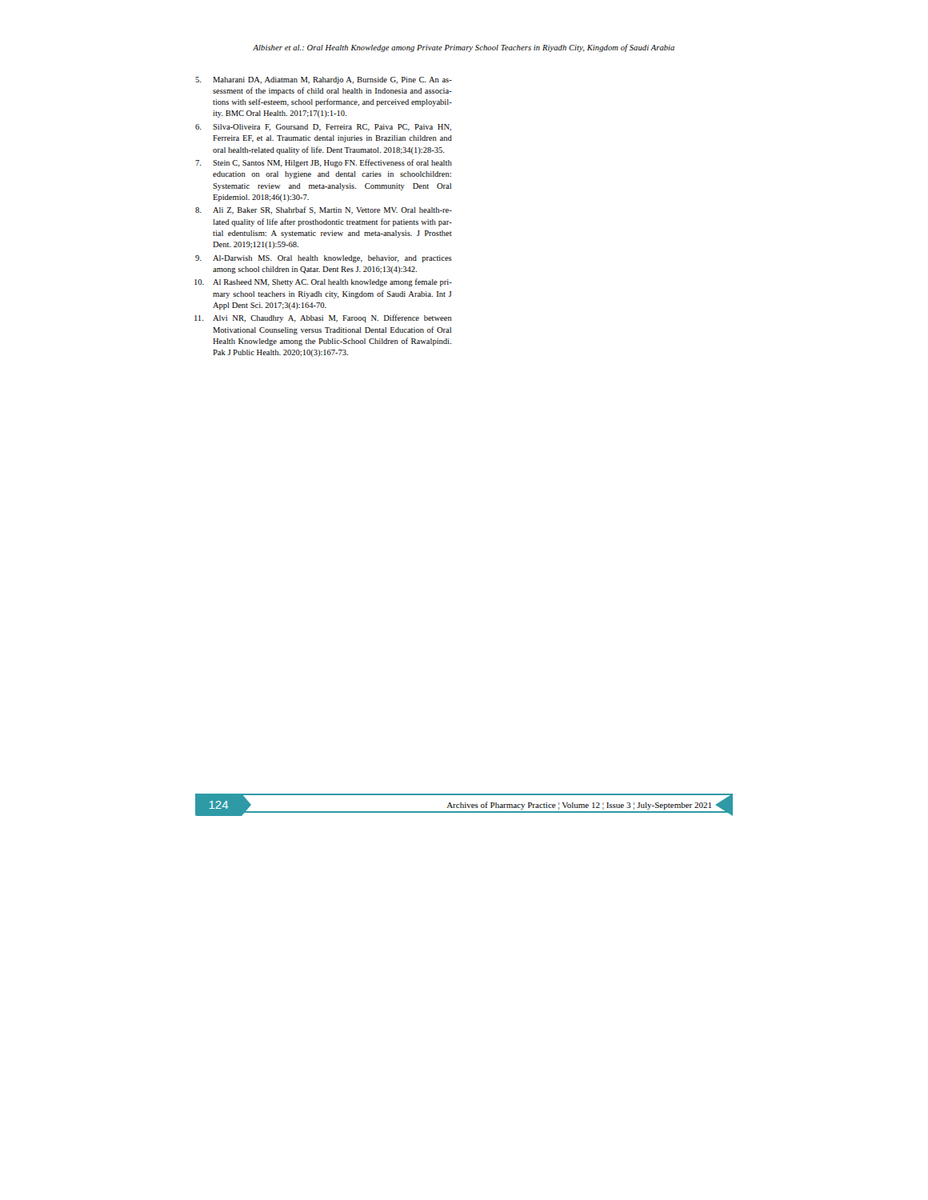Albisher et al.: Oral Health Knowledge among Private Primary School Teachers in Riyadh City, Kingdom of Saudi Arabia
Maharani DA, Adiatman M, Rahardjo A, Burnside G, Pine C. An assessment of the impacts of child oral health in Indonesia and associations with self-esteem, school performance, and perceived employability. BMC Oral Health. 2017;17(1):1-10.
Silva-Oliveira F, Goursand D, Ferreira RC, Paiva PC, Paiva HN, Ferreira EF, et al. Traumatic dental injuries in Brazilian children and oral health-related quality of life. Dent Traumatol. 2018;34(1):28-35.
Stein C, Santos NM, Hilgert JB, Hugo FN. Effectiveness of oral health education on oral hygiene and dental caries in schoolchildren: Systematic review and meta-analysis. Community Dent Oral Epidemiol. 2018;46(1):30-7.
Ali Z, Baker SR, Shahrbaf S, Martin N, Vettore MV. Oral health-related quality of life after prosthodontic treatment for patients with partial edentulism: A systematic review and meta-analysis. J Prosthet Dent. 2019;121(1):59-68.
Al-Darwish MS. Oral health knowledge, behavior, and practices among school children in Qatar. Dent Res J. 2016;13(4):342.
Al Rasheed NM, Shetty AC. Oral health knowledge among female primary school teachers in Riyadh city, Kingdom of Saudi Arabia. Int J Appl Dent Sci. 2017;3(4):164-70.
Alvi NR, Chaudhry A, Abbasi M, Farooq N. Difference between Motivational Counseling versus Traditional Dental Education of Oral Health Knowledge among the Public-School Children of Rawalpindi. Pak J Public Health. 2020;10(3):167-73.
124
Archives of Pharmacy Practice ¦ Volume 12 ¦ Issue 3 ¦ July-September 2021